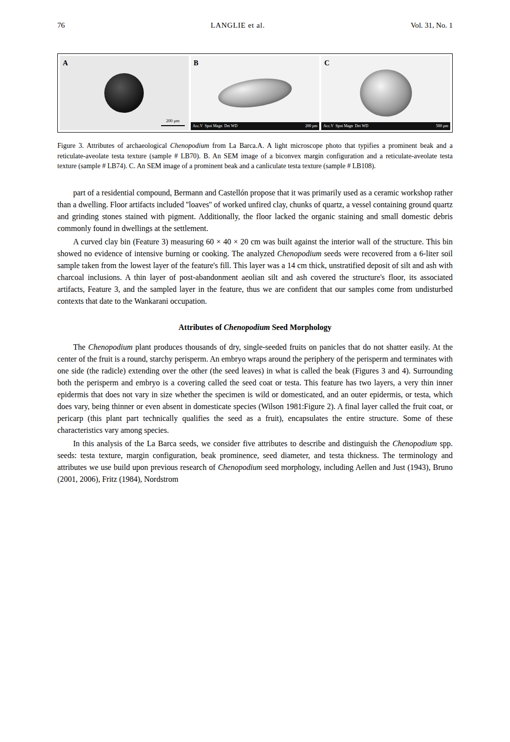76 LANGLIE et al. Vol. 31, No. 1
A
200 µm
B
Acc.V Spot Magn Det WD 200 µm
C
Acc.V Spot Magn Det WD 500 µm
Figure 3. Attributes of archaeological Chenopodium from La Barca.A. A light microscope photo that typifies a prominent beak and a reticulate-aveolate testa texture (sample # LB70). B. An SEM image of a biconvex margin configuration and a reticulate-aveolate testa texture (sample # LB74). C. An SEM image of a prominent beak and a canliculate testa texture (sample # LB108).
part of a residential compound, Bermann and Castellón propose that it was primarily used as a ceramic workshop rather than a dwelling. Floor artifacts included ''loaves'' of worked unfired clay, chunks of quartz, a vessel containing ground quartz and grinding stones stained with pigment. Additionally, the floor lacked the organic staining and small domestic debris commonly found in dwellings at the settlement.
A curved clay bin (Feature 3) measuring 60 × 40 × 20 cm was built against the interior wall of the structure. This bin showed no evidence of intensive burning or cooking. The analyzed Chenopodium seeds were recovered from a 6-liter soil sample taken from the lowest layer of the feature's fill. This layer was a 14 cm thick, unstratified deposit of silt and ash with charcoal inclusions. A thin layer of post-abandonment aeolian silt and ash covered the structure's floor, its associated artifacts, Feature 3, and the sampled layer in the feature, thus we are confident that our samples come from undisturbed contexts that date to the Wankarani occupation.
Attributes of Chenopodium Seed Morphology
The Chenopodium plant produces thousands of dry, single-seeded fruits on panicles that do not shatter easily. At the center of the fruit is a round, starchy perisperm. An embryo wraps around the periphery of the perisperm and terminates with one side (the radicle) extending over the other (the seed leaves) in what is called the beak (Figures 3 and 4). Surrounding both the perisperm and embryo is a covering called the seed coat or testa. This feature has two layers, a very thin inner epidermis that does not vary in size whether the specimen is wild or domesticated, and an outer epidermis, or testa, which does vary, being thinner or even absent in domesticate species (Wilson 1981:Figure 2). A final layer called the fruit coat, or pericarp (this plant part technically qualifies the seed as a fruit), encapsulates the entire structure. Some of these characteristics vary among species.
In this analysis of the La Barca seeds, we consider five attributes to describe and distinguish the Chenopodium spp. seeds: testa texture, margin configuration, beak prominence, seed diameter, and testa thickness. The terminology and attributes we use build upon previous research of Chenopodium seed morphology, including Aellen and Just (1943), Bruno (2001, 2006), Fritz (1984), Nordstrom